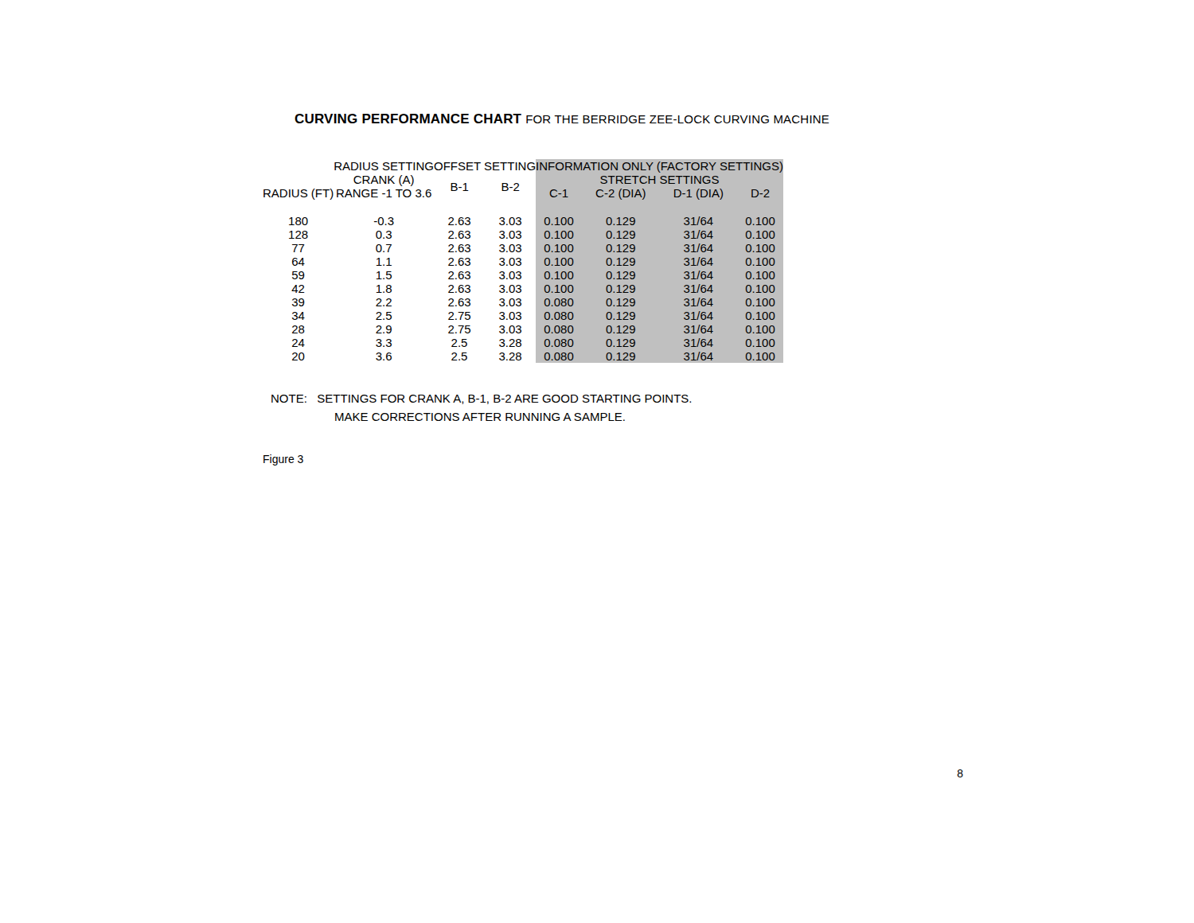CURVING PERFORMANCE CHART FOR THE BERRIDGE ZEE-LOCK CURVING MACHINE
| | RADIUS SETTING | OFFSET SETTING | | INFORMATION ONLY (FACTORY SETTINGS) |
| RADIUS (FT) | CRANK (A) | B-1 | B-2 | | STRETCH SETTINGS |
| RANGE -1 TO 3.6 | | C-1 | C-2 (DIA) | D-1 (DIA) | D-2 |
| 180 | -0.3 | 2.63 | 3.03 | | 0.100 | 0.129 | 31/64 | 0.100 |
| 128 | 0.3 | 2.63 | 3.03 | | 0.100 | 0.129 | 31/64 | 0.100 |
| 77 | 0.7 | 2.63 | 3.03 | | 0.100 | 0.129 | 31/64 | 0.100 |
| 64 | 1.1 | 2.63 | 3.03 | | 0.100 | 0.129 | 31/64 | 0.100 |
| 59 | 1.5 | 2.63 | 3.03 | | 0.100 | 0.129 | 31/64 | 0.100 |
| 42 | 1.8 | 2.63 | 3.03 | | 0.100 | 0.129 | 31/64 | 0.100 |
| 39 | 2.2 | 2.63 | 3.03 | | 0.080 | 0.129 | 31/64 | 0.100 |
| 34 | 2.5 | 2.75 | 3.03 | | 0.080 | 0.129 | 31/64 | 0.100 |
| 28 | 2.9 | 2.75 | 3.03 | | 0.080 | 0.129 | 31/64 | 0.100 |
| 24 | 3.3 | 2.5 | 3.28 | | 0.080 | 0.129 | 31/64 | 0.100 |
| 20 | 3.6 | 2.5 | 3.28 | | 0.080 | 0.129 | 31/64 | 0.100 |
NOTE: SETTINGS FOR CRANK A, B-1, B-2 ARE GOOD STARTING POINTS. MAKE CORRECTIONS AFTER RUNNING A SAMPLE.
Figure 3
8